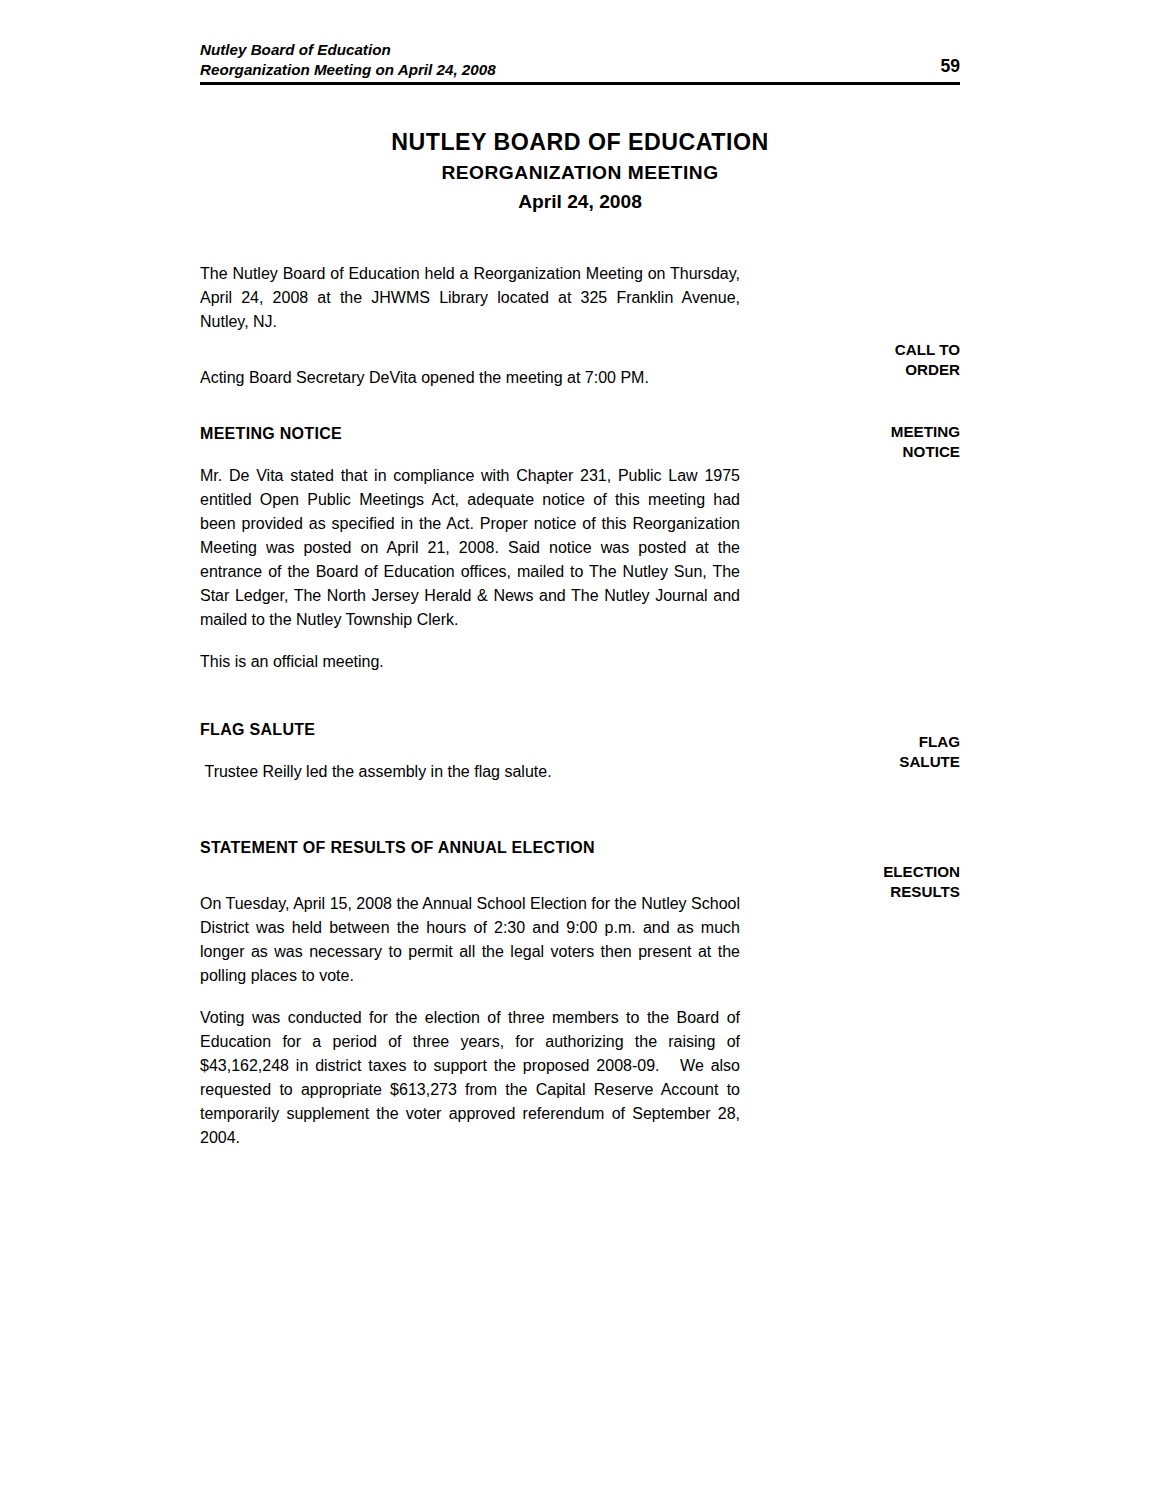Nutley Board of Education
Reorganization Meeting on April 24, 2008
59
NUTLEY BOARD OF EDUCATION
REORGANIZATION MEETING
April 24, 2008
The Nutley Board of Education held a Reorganization Meeting on Thursday, April 24, 2008 at the JHWMS Library located at 325 Franklin Avenue, Nutley, NJ.
Acting Board Secretary DeVita opened the meeting at 7:00 PM.
MEETING NOTICE
Mr. De Vita stated that in compliance with Chapter 231, Public Law 1975 entitled Open Public Meetings Act, adequate notice of this meeting had been provided as specified in the Act. Proper notice of this Reorganization Meeting was posted on April 21, 2008. Said notice was posted at the entrance of the Board of Education offices, mailed to The Nutley Sun, The Star Ledger, The North Jersey Herald & News and The Nutley Journal and mailed to the Nutley Township Clerk.
This is an official meeting.
FLAG SALUTE
Trustee Reilly led the assembly in the flag salute.
STATEMENT OF RESULTS OF ANNUAL ELECTION
On Tuesday, April 15, 2008 the Annual School Election for the Nutley School District was held between the hours of 2:30 and 9:00 p.m. and as much longer as was necessary to permit all the legal voters then present at the polling places to vote.
Voting was conducted for the election of three members to the Board of Education for a period of three years, for authorizing the raising of $43,162,248 in district taxes to support the proposed 2008-09. We also requested to appropriate $613,273 from the Capital Reserve Account to temporarily supplement the voter approved referendum of September 28, 2004.
CALL TO
ORDER
MEETING
NOTICE
FLAG
SALUTE
ELECTION
RESULTS